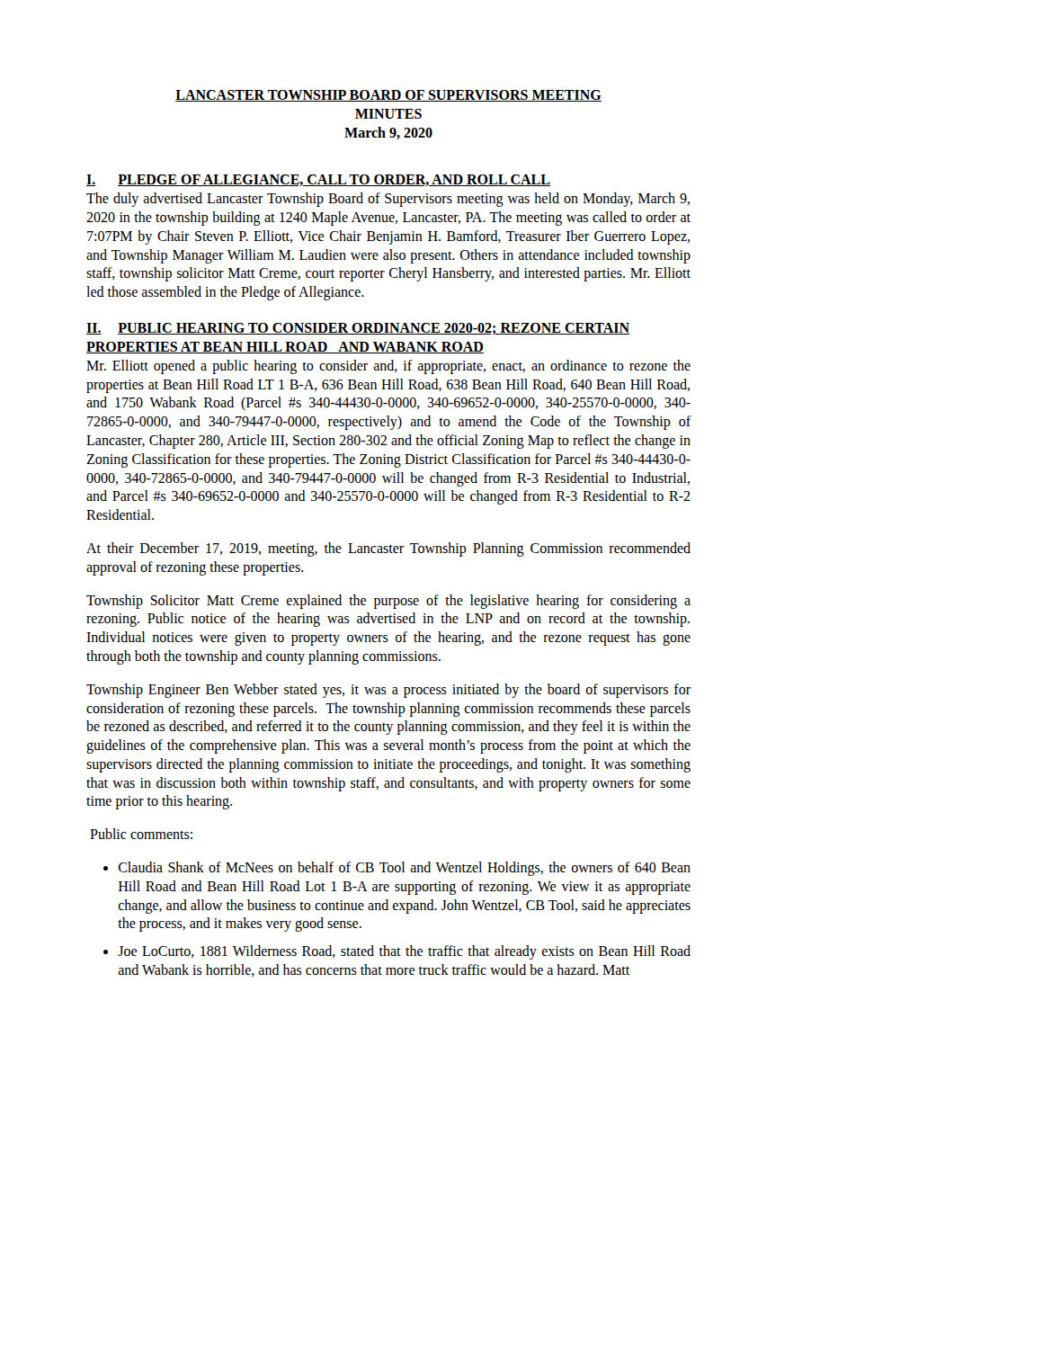LANCASTER TOWNSHIP BOARD OF SUPERVISORS MEETING
MINUTES
March 9, 2020
I. PLEDGE OF ALLEGIANCE, CALL TO ORDER, AND ROLL CALL
The duly advertised Lancaster Township Board of Supervisors meeting was held on Monday, March 9, 2020 in the township building at 1240 Maple Avenue, Lancaster, PA. The meeting was called to order at 7:07PM by Chair Steven P. Elliott, Vice Chair Benjamin H. Bamford, Treasurer Iber Guerrero Lopez, and Township Manager William M. Laudien were also present. Others in attendance included township staff, township solicitor Matt Creme, court reporter Cheryl Hansberry, and interested parties. Mr. Elliott led those assembled in the Pledge of Allegiance.
II. PUBLIC HEARING TO CONSIDER ORDINANCE 2020-02; REZONE CERTAIN PROPERTIES AT BEAN HILL ROAD AND WABANK ROAD
Mr. Elliott opened a public hearing to consider and, if appropriate, enact, an ordinance to rezone the properties at Bean Hill Road LT 1 B-A, 636 Bean Hill Road, 638 Bean Hill Road, 640 Bean Hill Road, and 1750 Wabank Road (Parcel #s 340-44430-0-0000, 340-69652-0-0000, 340-25570-0-0000, 340-72865-0-0000, and 340-79447-0-0000, respectively) and to amend the Code of the Township of Lancaster, Chapter 280, Article III, Section 280-302 and the official Zoning Map to reflect the change in Zoning Classification for these properties. The Zoning District Classification for Parcel #s 340-44430-0-0000, 340-72865-0-0000, and 340-79447-0-0000 will be changed from R-3 Residential to Industrial, and Parcel #s 340-69652-0-0000 and 340-25570-0-0000 will be changed from R-3 Residential to R-2 Residential.
At their December 17, 2019, meeting, the Lancaster Township Planning Commission recommended approval of rezoning these properties.
Township Solicitor Matt Creme explained the purpose of the legislative hearing for considering a rezoning. Public notice of the hearing was advertised in the LNP and on record at the township. Individual notices were given to property owners of the hearing, and the rezone request has gone through both the township and county planning commissions.
Township Engineer Ben Webber stated yes, it was a process initiated by the board of supervisors for consideration of rezoning these parcels. The township planning commission recommends these parcels be rezoned as described, and referred it to the county planning commission, and they feel it is within the guidelines of the comprehensive plan. This was a several month’s process from the point at which the supervisors directed the planning commission to initiate the proceedings, and tonight. It was something that was in discussion both within township staff, and consultants, and with property owners for some time prior to this hearing.
Public comments:
Claudia Shank of McNees on behalf of CB Tool and Wentzel Holdings, the owners of 640 Bean Hill Road and Bean Hill Road Lot 1 B-A are supporting of rezoning. We view it as appropriate change, and allow the business to continue and expand. John Wentzel, CB Tool, said he appreciates the process, and it makes very good sense.
Joe LoCurto, 1881 Wilderness Road, stated that the traffic that already exists on Bean Hill Road and Wabank is horrible, and has concerns that more truck traffic would be a hazard. Matt